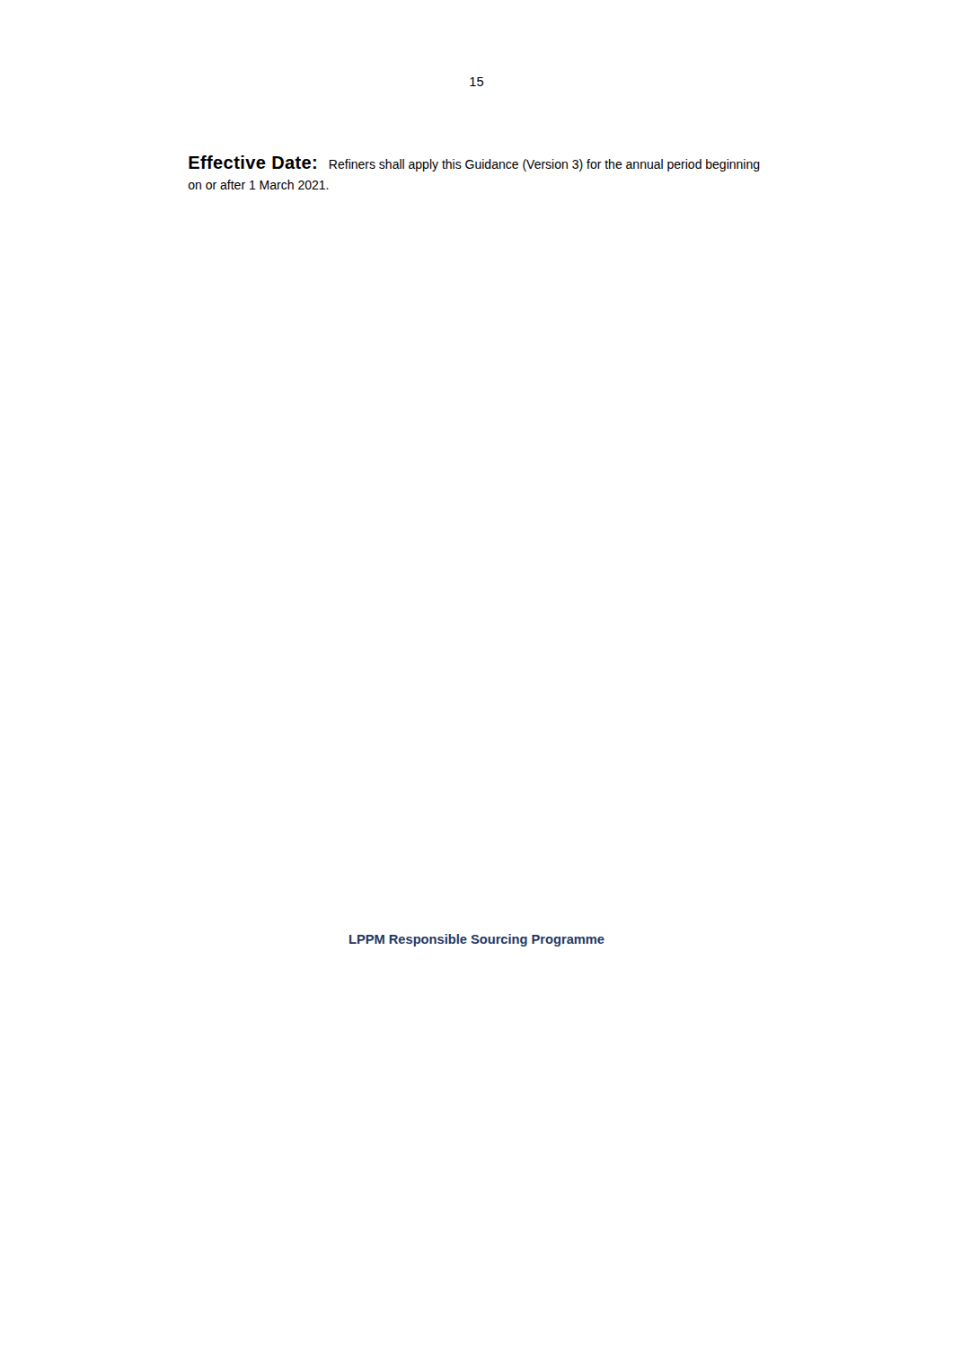15
Effective Date: Refiners shall apply this Guidance (Version 3) for the annual period beginning on or after 1 March 2021.
LPPM Responsible Sourcing Programme